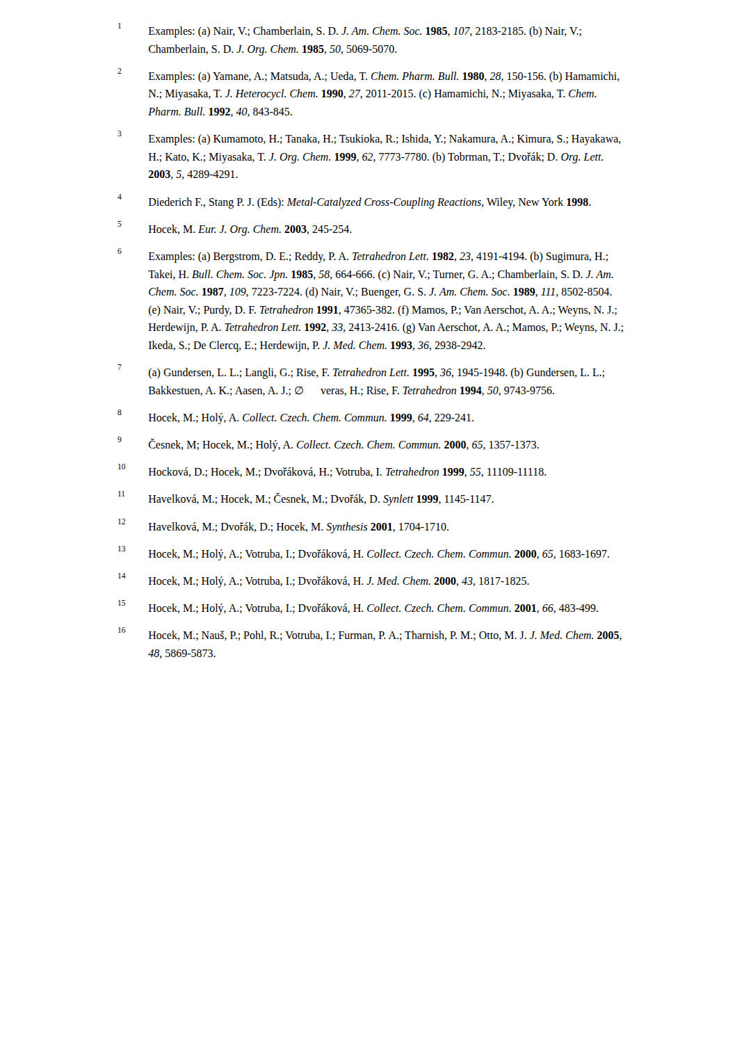Examples: (a) Nair, V.; Chamberlain, S. D. J. Am. Chem. Soc. 1985, 107, 2183-2185. (b) Nair, V.; Chamberlain, S. D. J. Org. Chem. 1985, 50, 5069-5070.
Examples: (a) Yamane, A.; Matsuda, A.; Ueda, T. Chem. Pharm. Bull. 1980, 28, 150-156. (b) Hamamichi, N.; Miyasaka, T. J. Heterocycl. Chem. 1990, 27, 2011-2015. (c) Hamamichi, N.; Miyasaka, T. Chem. Pharm. Bull. 1992, 40, 843-845.
Examples: (a) Kumamoto, H.; Tanaka, H.; Tsukioka, R.; Ishida, Y.; Nakamura, A.; Kimura, S.; Hayakawa, H.; Kato, K.; Miyasaka, T. J. Org. Chem. 1999, 62, 7773-7780. (b) Tobrman, T.; Dvořák; D. Org. Lett. 2003, 5, 4289-4291.
Diederich F., Stang P. J. (Eds): Metal-Catalyzed Cross-Coupling Reactions, Wiley, New York 1998.
Hocek, M. Eur. J. Org. Chem. 2003, 245-254.
Examples: (a) Bergstrom, D. E.; Reddy, P. A. Tetrahedron Lett. 1982, 23, 4191-4194. (b) Sugimura, H.; Takei, H. Bull. Chem. Soc. Jpn. 1985, 58, 664-666. (c) Nair, V.; Turner, G. A.; Chamberlain, S. D. J. Am. Chem. Soc. 1987, 109, 7223-7224. (d) Nair, V.; Buenger, G. S. J. Am. Chem. Soc. 1989, 111, 8502-8504. (e) Nair, V.; Purdy, D. F. Tetrahedron 1991, 47365-382. (f) Mamos, P.; Van Aerschot, A. A.; Weyns, N. J.; Herdewijn, P. A. Tetrahedron Lett. 1992, 33, 2413-2416. (g) Van Aerschot, A. A.; Mamos, P.; Weyns, N. J.; Ikeda, S.; De Clercq, E.; Herdewijn, P. J. Med. Chem. 1993, 36, 2938-2942.
(a) Gundersen, L. L.; Langli, G.; Rise, F. Tetrahedron Lett. 1995, 36, 1945-1948. (b) Gundersen, L. L.; Bakkestuen, A. K.; Aasen, A. J.; ∅ veras, H.; Rise, F. Tetrahedron 1994, 50, 9743-9756.
Hocek, M.; Holý, A. Collect. Czech. Chem. Commun. 1999, 64, 229-241.
Česnek, M; Hocek, M.; Holý, A. Collect. Czech. Chem. Commun. 2000, 65, 1357-1373.
Hocková, D.; Hocek, M.; Dvořáková, H.; Votruba, I. Tetrahedron 1999, 55, 11109-11118.
Havelková, M.; Hocek, M.; Česnek, M.; Dvořák, D. Synlett 1999, 1145-1147.
Havelková, M.; Dvořák, D.; Hocek, M. Synthesis 2001, 1704-1710.
Hocek, M.; Holý, A.; Votruba, I.; Dvořáková, H. Collect. Czech. Chem. Commun. 2000, 65, 1683-1697.
Hocek, M.; Holý, A.; Votruba, I.; Dvořáková, H. J. Med. Chem. 2000, 43, 1817-1825.
Hocek, M.; Holý, A.; Votruba, I.; Dvořáková, H. Collect. Czech. Chem. Commun. 2001, 66, 483-499.
Hocek, M.; Nauš, P.; Pohl, R.; Votruba, I.; Furman, P. A.; Tharnish, P. M.; Otto, M. J. J. Med. Chem. 2005, 48, 5869-5873.